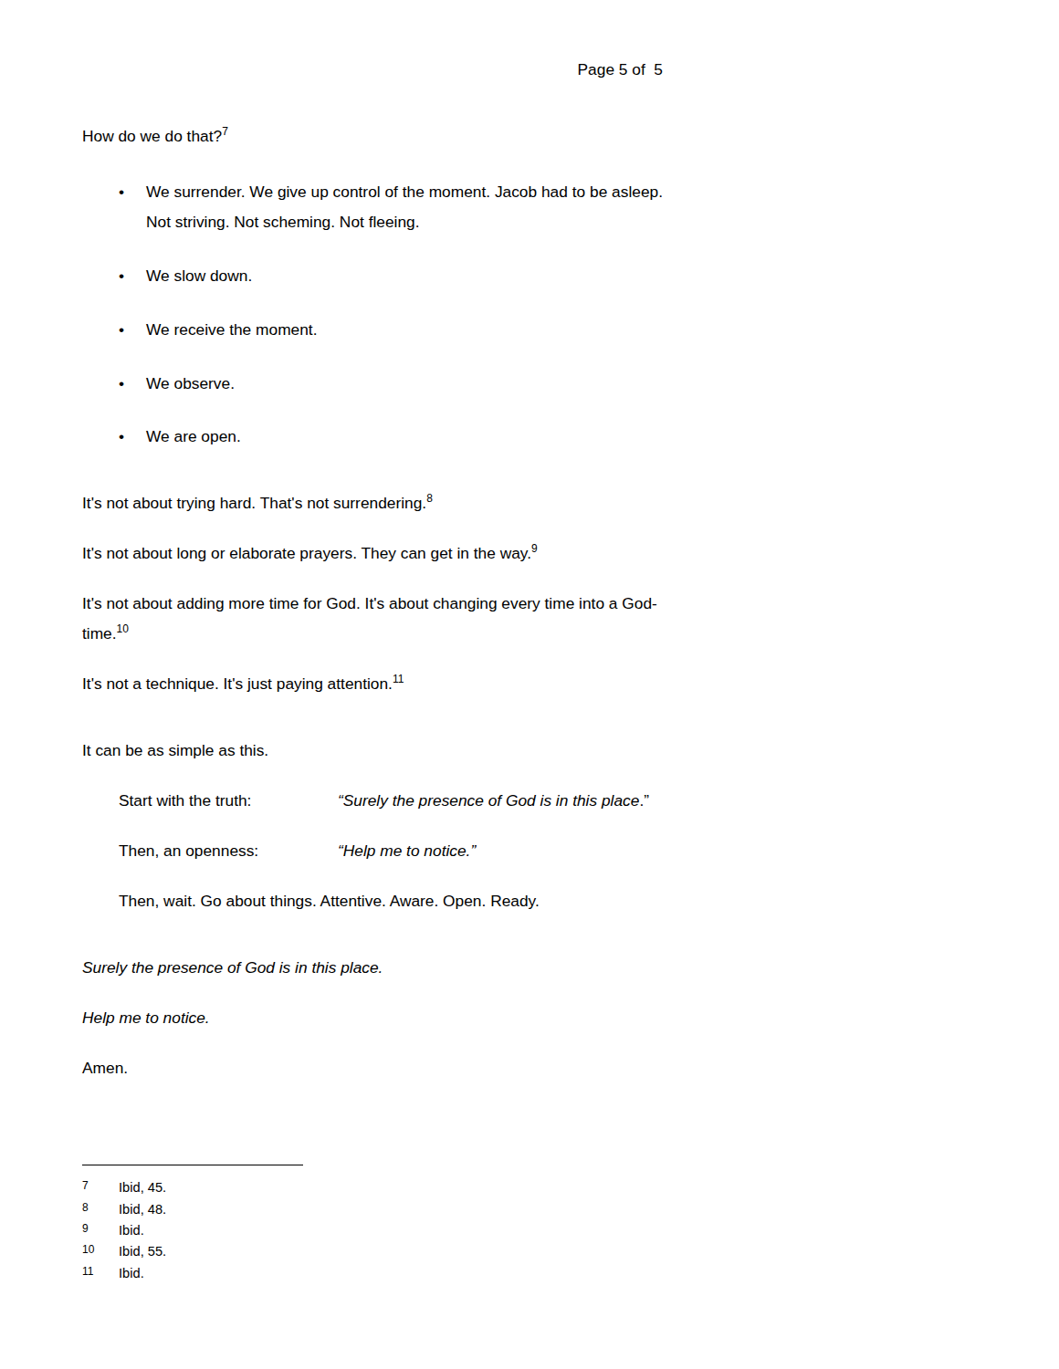Page 5 of 5
How do we do that?7
We surrender. We give up control of the moment. Jacob had to be asleep. Not striving. Not scheming. Not fleeing.
We slow down.
We receive the moment.
We observe.
We are open.
It's not about trying hard. That's not surrendering.8
It's not about long or elaborate prayers. They can get in the way.9
It's not about adding more time for God. It's about changing every time into a God-time.10
It's not a technique. It's just paying attention.11
It can be as simple as this.
Start with the truth:“Surely the presence of God is in this place.”
Then, an openness:“Help me to notice.”
Then, wait. Go about things. Attentive. Aware. Open. Ready.
Surely the presence of God is in this place.
Help me to notice.
Amen.
| 7 | Ibid, 45. |
| 8 | Ibid, 48. |
| 9 | Ibid. |
| 10 | Ibid, 55. |
| 11 | Ibid. |